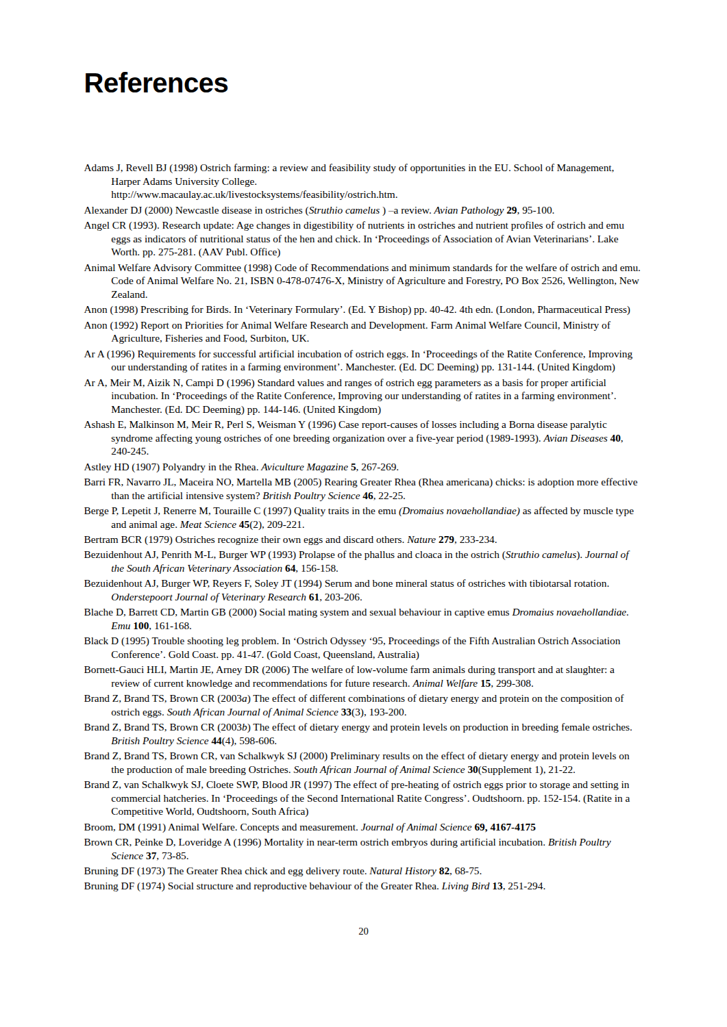References
Adams J, Revell BJ (1998) Ostrich farming: a review and feasibility study of opportunities in the EU. School of Management, Harper Adams University College.
http://www.macaulay.ac.uk/livestocksystems/feasibility/ostrich.htm.
Alexander DJ (2000) Newcastle disease in ostriches (Struthio camelus ) –a review. Avian Pathology 29, 95-100.
Angel CR (1993). Research update: Age changes in digestibility of nutrients in ostriches and nutrient profiles of ostrich and emu eggs as indicators of nutritional status of the hen and chick. In ‘Proceedings of Association of Avian Veterinarians’. Lake Worth. pp. 275-281. (AAV Publ. Office)
Animal Welfare Advisory Committee (1998) Code of Recommendations and minimum standards for the welfare of ostrich and emu. Code of Animal Welfare No. 21, ISBN 0-478-07476-X, Ministry of Agriculture and Forestry, PO Box 2526, Wellington, New Zealand.
Anon (1998) Prescribing for Birds. In ‘Veterinary Formulary’. (Ed. Y Bishop) pp. 40-42. 4th edn. (London, Pharmaceutical Press)
Anon (1992) Report on Priorities for Animal Welfare Research and Development. Farm Animal Welfare Council, Ministry of Agriculture, Fisheries and Food, Surbiton, UK.
Ar A (1996) Requirements for successful artificial incubation of ostrich eggs. In ‘Proceedings of the Ratite Conference, Improving our understanding of ratites in a farming environment’. Manchester. (Ed. DC Deeming) pp. 131-144. (United Kingdom)
Ar A, Meir M, Aizik N, Campi D (1996) Standard values and ranges of ostrich egg parameters as a basis for proper artificial incubation. In ‘Proceedings of the Ratite Conference, Improving our understanding of ratites in a farming environment’. Manchester. (Ed. DC Deeming) pp. 144-146. (United Kingdom)
Ashash E, Malkinson M, Meir R, Perl S, Weisman Y (1996) Case report-causes of losses including a Borna disease paralytic syndrome affecting young ostriches of one breeding organization over a five-year period (1989-1993). Avian Diseases 40, 240-245.
Astley HD (1907) Polyandry in the Rhea. Aviculture Magazine 5, 267-269.
Barri FR, Navarro JL, Maceira NO, Martella MB (2005) Rearing Greater Rhea (Rhea americana) chicks: is adoption more effective than the artificial intensive system? British Poultry Science 46, 22-25.
Berge P, Lepetit J, Renerre M, Touraille C (1997) Quality traits in the emu (Dromaius novaehollandiae) as affected by muscle type and animal age. Meat Science 45(2), 209-221.
Bertram BCR (1979) Ostriches recognize their own eggs and discard others. Nature 279, 233-234.
Bezuidenhout AJ, Penrith M-L, Burger WP (1993) Prolapse of the phallus and cloaca in the ostrich (Struthio camelus). Journal of the South African Veterinary Association 64, 156-158.
Bezuidenhout AJ, Burger WP, Reyers F, Soley JT (1994) Serum and bone mineral status of ostriches with tibiotarsal rotation. Onderstepoort Journal of Veterinary Research 61, 203-206.
Blache D, Barrett CD, Martin GB (2000) Social mating system and sexual behaviour in captive emus Dromaius novaehollandiae. Emu 100, 161-168.
Black D (1995) Trouble shooting leg problem. In ‘Ostrich Odyssey ‘95, Proceedings of the Fifth Australian Ostrich Association Conference’. Gold Coast. pp. 41-47. (Gold Coast, Queensland, Australia)
Bornett-Gauci HLI, Martin JE, Arney DR (2006) The welfare of low-volume farm animals during transport and at slaughter: a review of current knowledge and recommendations for future research. Animal Welfare 15, 299-308.
Brand Z, Brand TS, Brown CR (2003a) The effect of different combinations of dietary energy and protein on the composition of ostrich eggs. South African Journal of Animal Science 33(3), 193-200.
Brand Z, Brand TS, Brown CR (2003b) The effect of dietary energy and protein levels on production in breeding female ostriches. British Poultry Science 44(4), 598-606.
Brand Z, Brand TS, Brown CR, van Schalkwyk SJ (2000) Preliminary results on the effect of dietary energy and protein levels on the production of male breeding Ostriches. South African Journal of Animal Science 30(Supplement 1), 21-22.
Brand Z, van Schalkwyk SJ, Cloete SWP, Blood JR (1997) The effect of pre-heating of ostrich eggs prior to storage and setting in commercial hatcheries. In ‘Proceedings of the Second International Ratite Congress’. Oudtshoorn. pp. 152-154. (Ratite in a Competitive World, Oudtshoorn, South Africa)
Broom, DM (1991) Animal Welfare. Concepts and measurement. Journal of Animal Science 69, 4167-4175
Brown CR, Peinke D, Loveridge A (1996) Mortality in near-term ostrich embryos during artificial incubation. British Poultry Science 37, 73-85.
Bruning DF (1973) The Greater Rhea chick and egg delivery route. Natural History 82, 68-75.
Bruning DF (1974) Social structure and reproductive behaviour of the Greater Rhea. Living Bird 13, 251-294.
20